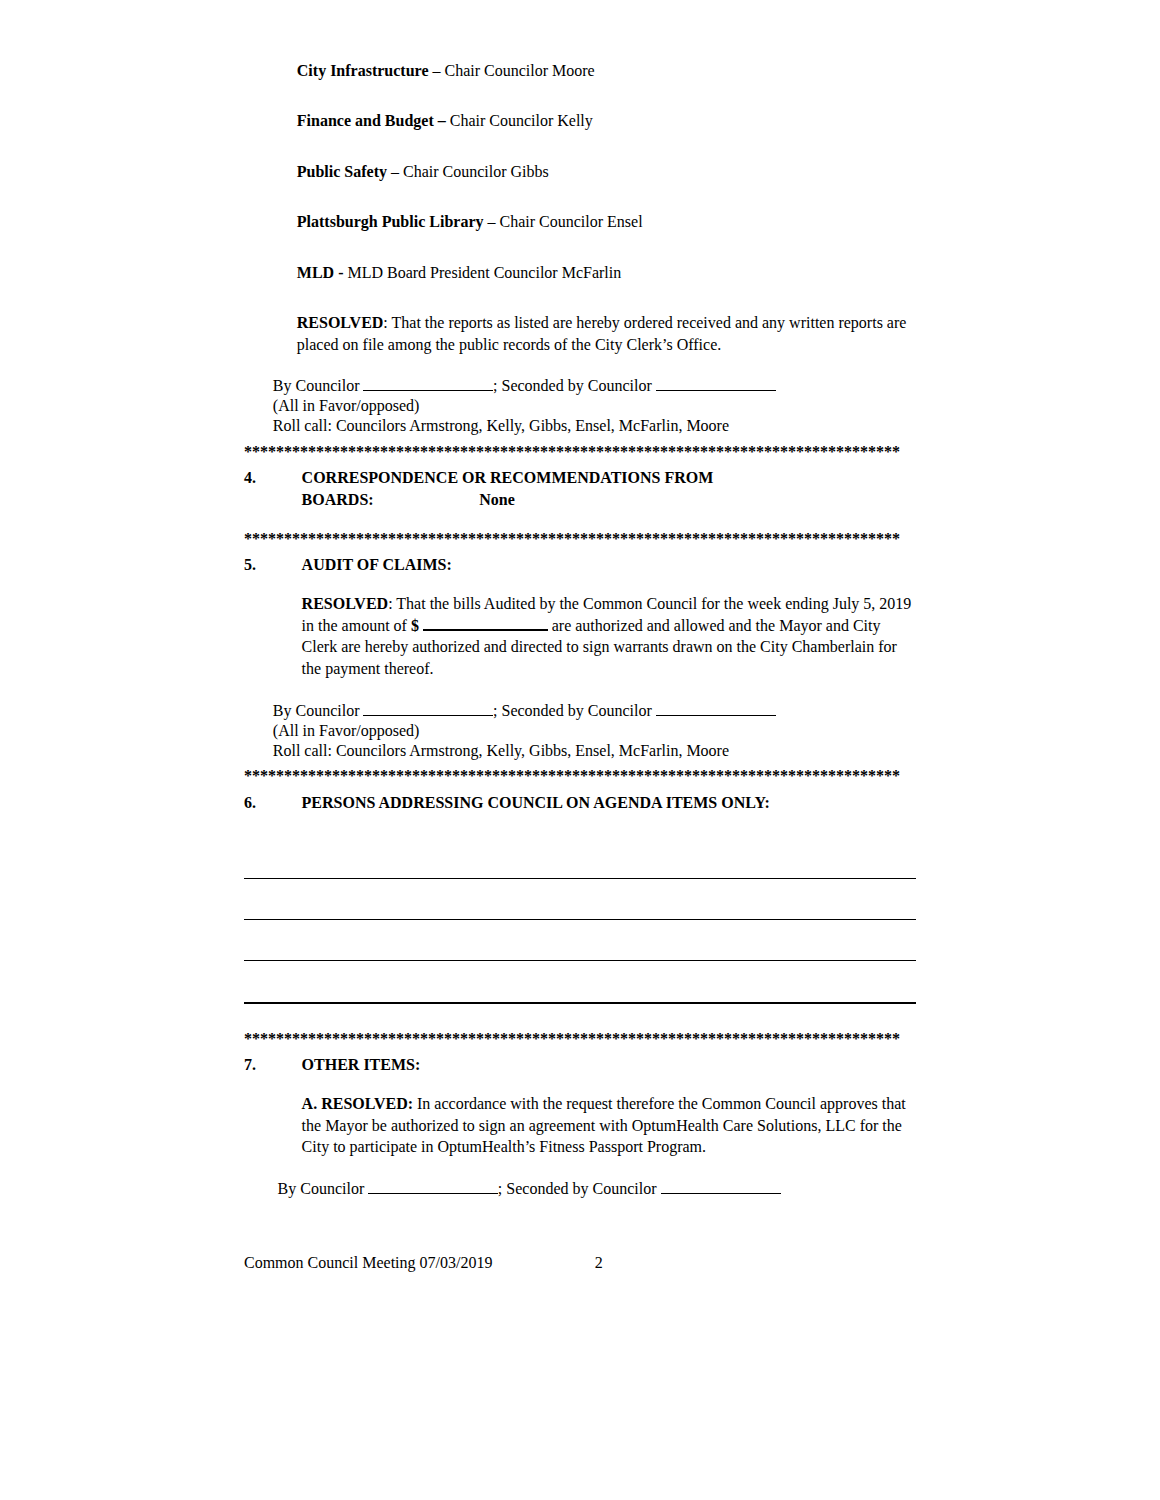City Infrastructure – Chair Councilor Moore
Finance and Budget – Chair Councilor Kelly
Public Safety – Chair Councilor Gibbs
Plattsburgh Public Library – Chair Councilor Ensel
MLD - MLD Board President Councilor McFarlin
RESOLVED: That the reports as listed are hereby ordered received and any written reports are placed on file among the public records of the City Clerk’s Office.
By Councilor ; Seconded by Councilor
(All in Favor/opposed)
Roll call: Councilors Armstrong, Kelly, Gibbs, Ensel, McFarlin, Moore
**********************************************************************************
4. CORRESPONDENCE OR RECOMMENDATIONS FROM BOARDS:None
**********************************************************************************
5. AUDIT OF CLAIMS:
RESOLVED: That the bills Audited by the Common Council for the week ending July 5, 2019 in the amount of $ are authorized and allowed and the Mayor and City Clerk are hereby authorized and directed to sign warrants drawn on the City Chamberlain for the payment thereof.
By Councilor ; Seconded by Councilor
(All in Favor/opposed)
Roll call: Councilors Armstrong, Kelly, Gibbs, Ensel, McFarlin, Moore
**********************************************************************************
6. PERSONS ADDRESSING COUNCIL ON AGENDA ITEMS ONLY:
**********************************************************************************
7. OTHER ITEMS:
A. RESOLVED: In accordance with the request therefore the Common Council approves that the Mayor be authorized to sign an agreement with OptumHealth Care Solutions, LLC for the City to participate in OptumHealth’s Fitness Passport Program.
By Councilor ; Seconded by Councilor
Common Council Meeting 07/03/2019
2